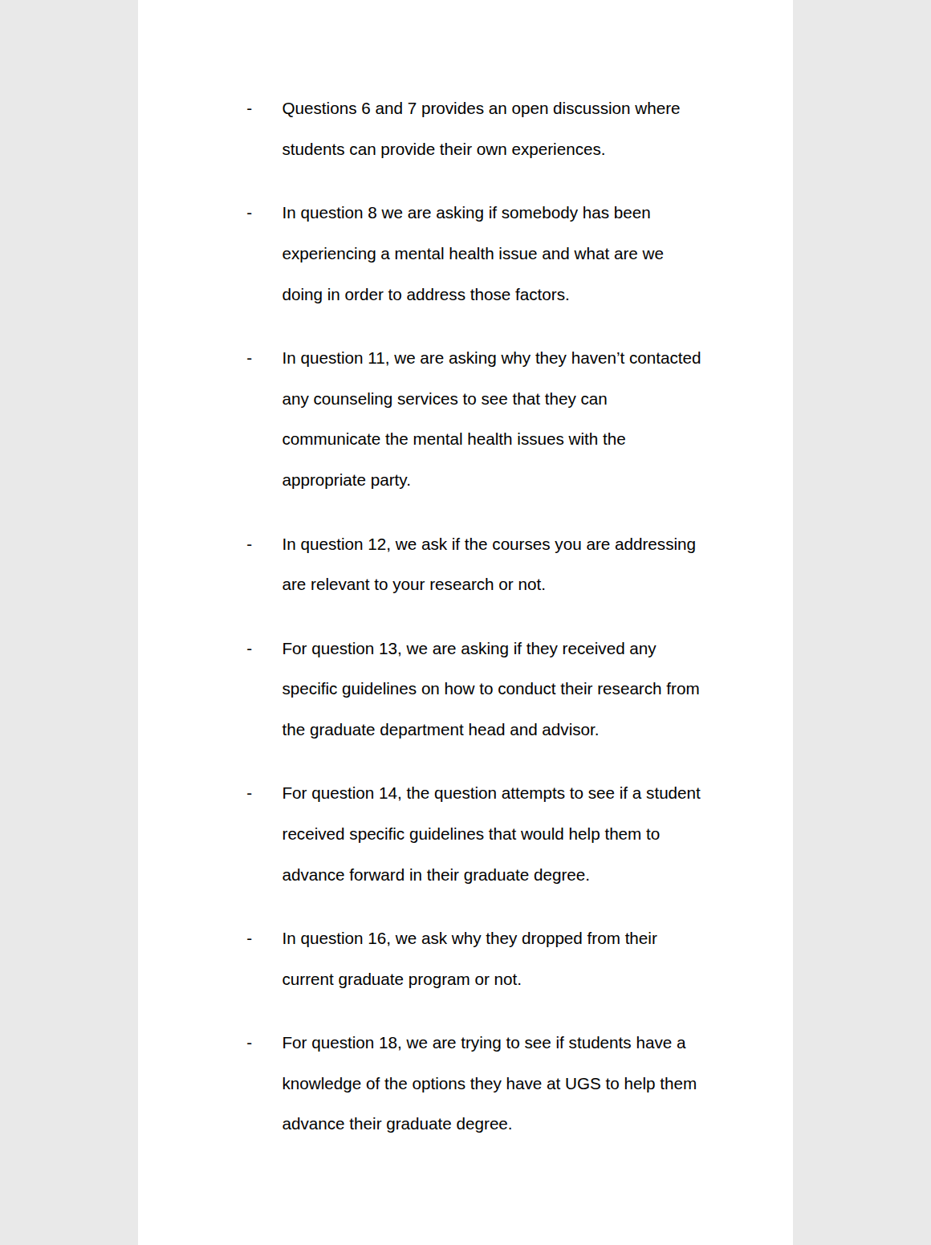Questions 6 and 7 provides an open discussion where students can provide their own experiences.
In question 8 we are asking if somebody has been experiencing a mental health issue and what are we doing in order to address those factors.
In question 11, we are asking why they haven’t contacted any counseling services to see that they can communicate the mental health issues with the appropriate party.
In question 12, we ask if the courses you are addressing are relevant to your research or not.
For question 13, we are asking if they received any specific guidelines on how to conduct their research from the graduate department head and advisor.
For question 14, the question attempts to see if a student received specific guidelines that would help them to advance forward in their graduate degree.
In question 16, we ask why they dropped from their current graduate program or not.
For question 18, we are trying to see if students have a knowledge of the options they have at UGS to help them advance their graduate degree.